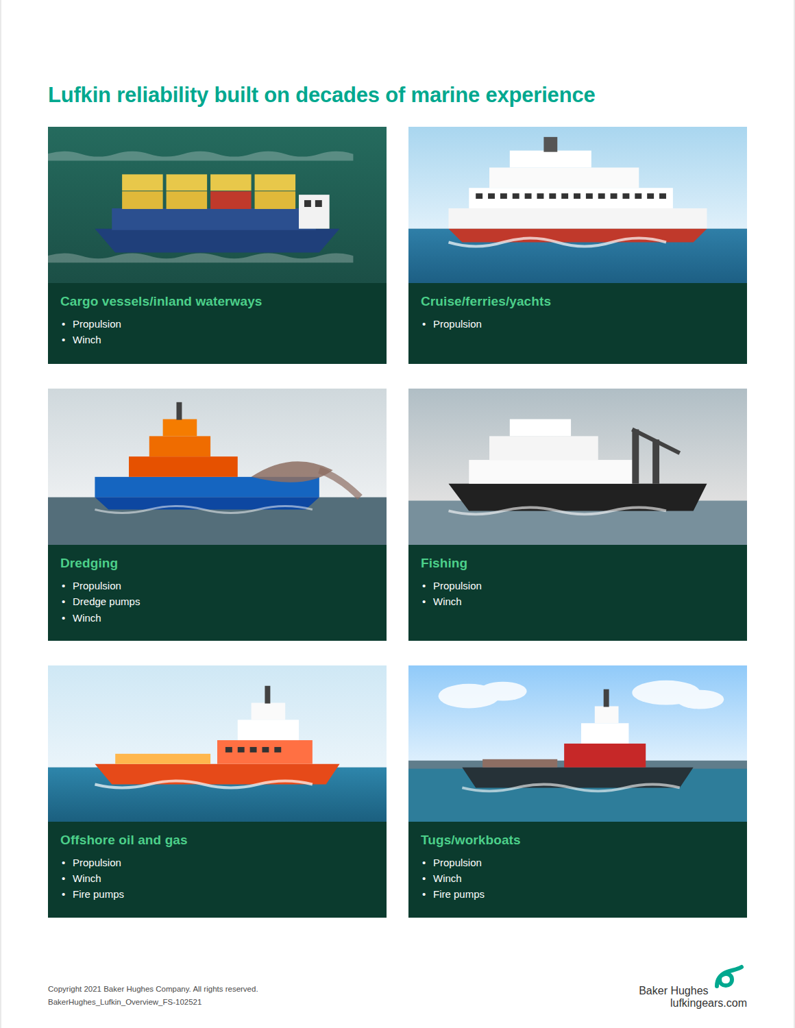Lufkin reliability built on decades of marine experience
Cargo vessels/inland waterways
Propulsion
Winch
Cruise/ferries/yachts
Propulsion
Dredging
Propulsion
Dredge pumps
Winch
Fishing
Propulsion
Winch
Offshore oil and gas
Propulsion
Winch
Fire pumps
Tugs/workboats
Propulsion
Winch
Fire pumps
Copyright 2021 Baker Hughes Company. All rights reserved.
BakerHughes_Lufkin_Overview_FS-102521
Baker Hughes
lufkingears.com